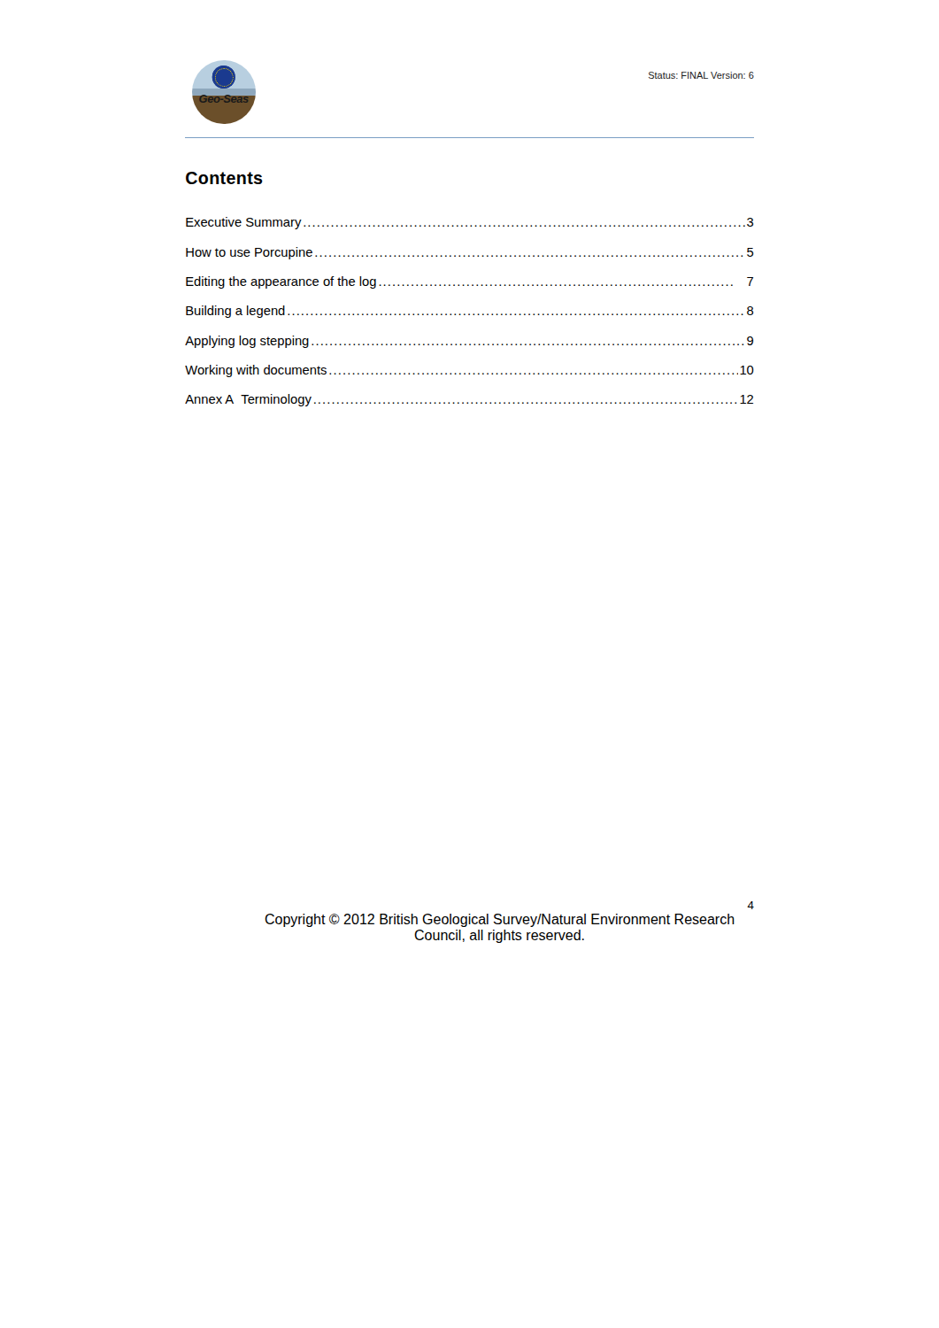Geo-Seas
Status: FINAL Version: 6
Contents
Executive Summary .................................................................................................. 3
How to use Porcupine .............................................................................................. 5
Editing the appearance of the log ............................................................................. 7
Building a legend ..................................................................................................... 8
Applying log stepping .............................................................................................. 9
Working with documents .......................................................................................... 10
Annex A Terminology ............................................................................................ 12
4
Copyright © 2012 British Geological Survey/Natural Environment Research Council, all rights reserved.